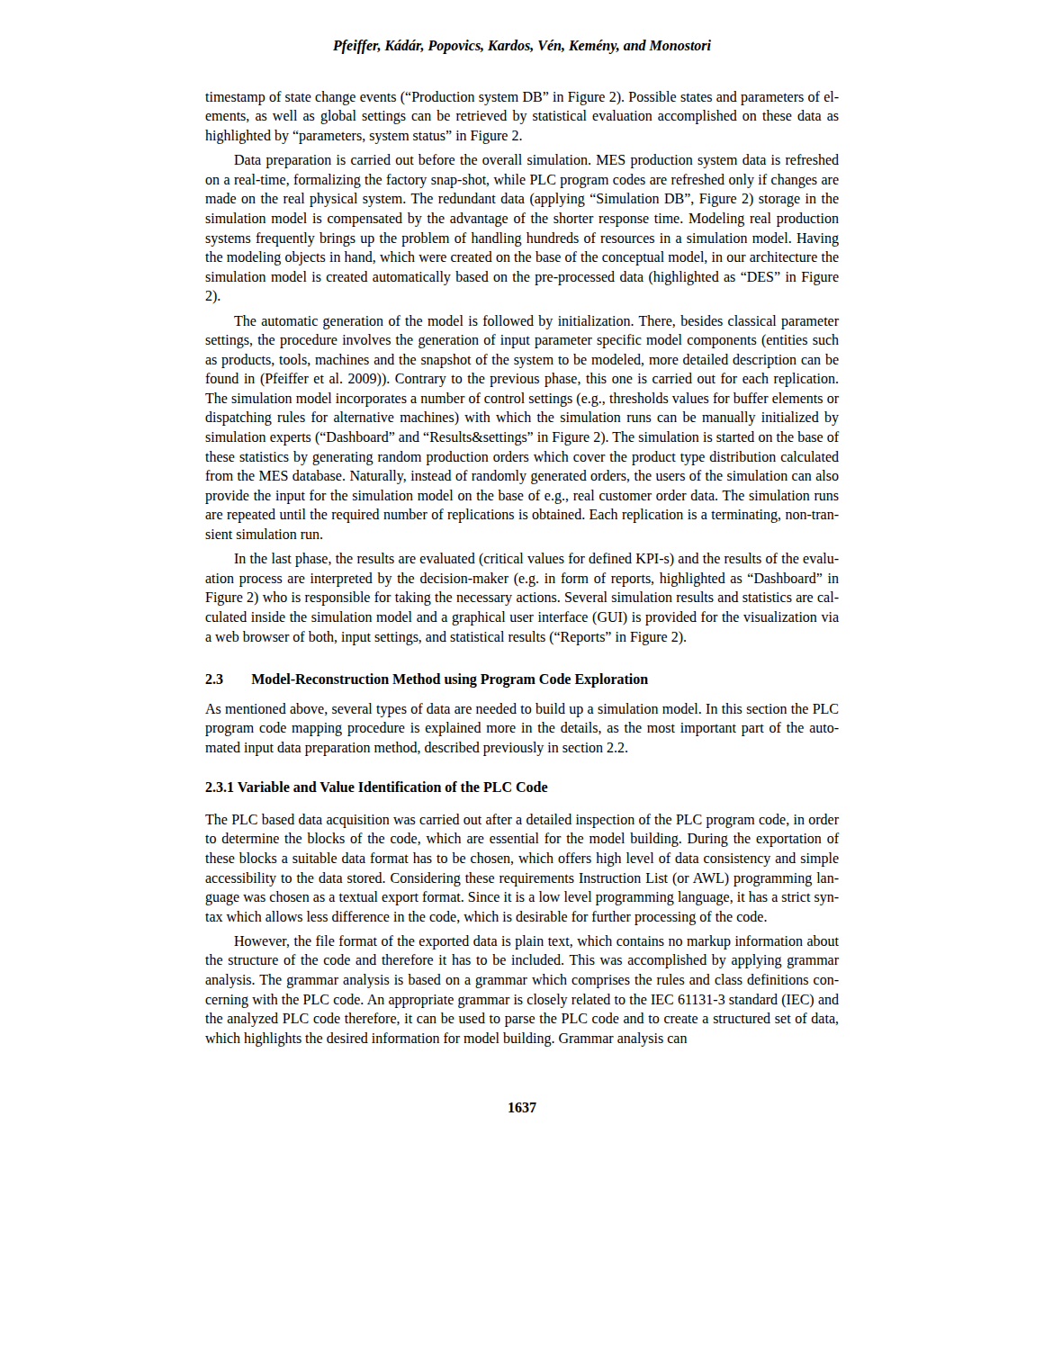Pfeiffer, Kádár, Popovics, Kardos, Vén, Kemény, and Monostori
timestamp of state change events (“Production system DB” in Figure 2). Possible states and parameters of elements, as well as global settings can be retrieved by statistical evaluation accomplished on these data as highlighted by “parameters, system status” in Figure 2.
Data preparation is carried out before the overall simulation. MES production system data is refreshed on a real-time, formalizing the factory snap-shot, while PLC program codes are refreshed only if changes are made on the real physical system. The redundant data (applying “Simulation DB”, Figure 2) storage in the simulation model is compensated by the advantage of the shorter response time. Modeling real production systems frequently brings up the problem of handling hundreds of resources in a simulation model. Having the modeling objects in hand, which were created on the base of the conceptual model, in our architecture the simulation model is created automatically based on the pre-processed data (highlighted as “DES” in Figure 2).
The automatic generation of the model is followed by initialization. There, besides classical parameter settings, the procedure involves the generation of input parameter specific model components (entities such as products, tools, machines and the snapshot of the system to be modeled, more detailed description can be found in (Pfeiffer et al. 2009)). Contrary to the previous phase, this one is carried out for each replication. The simulation model incorporates a number of control settings (e.g., thresholds values for buffer elements or dispatching rules for alternative machines) with which the simulation runs can be manually initialized by simulation experts (“Dashboard” and “Results&settings” in Figure 2). The simulation is started on the base of these statistics by generating random production orders which cover the product type distribution calculated from the MES database. Naturally, instead of randomly generated orders, the users of the simulation can also provide the input for the simulation model on the base of e.g., real customer order data. The simulation runs are repeated until the required number of replications is obtained. Each replication is a terminating, non-transient simulation run.
In the last phase, the results are evaluated (critical values for defined KPI-s) and the results of the evaluation process are interpreted by the decision-maker (e.g. in form of reports, highlighted as “Dashboard” in Figure 2) who is responsible for taking the necessary actions. Several simulation results and statistics are calculated inside the simulation model and a graphical user interface (GUI) is provided for the visualization via a web browser of both, input settings, and statistical results (“Reports” in Figure 2).
2.3 Model-Reconstruction Method using Program Code Exploration
As mentioned above, several types of data are needed to build up a simulation model. In this section the PLC program code mapping procedure is explained more in the details, as the most important part of the automated input data preparation method, described previously in section 2.2.
2.3.1 Variable and Value Identification of the PLC Code
The PLC based data acquisition was carried out after a detailed inspection of the PLC program code, in order to determine the blocks of the code, which are essential for the model building. During the exportation of these blocks a suitable data format has to be chosen, which offers high level of data consistency and simple accessibility to the data stored. Considering these requirements Instruction List (or AWL) programming language was chosen as a textual export format. Since it is a low level programming language, it has a strict syntax which allows less difference in the code, which is desirable for further processing of the code.
However, the file format of the exported data is plain text, which contains no markup information about the structure of the code and therefore it has to be included. This was accomplished by applying grammar analysis. The grammar analysis is based on a grammar which comprises the rules and class definitions concerning with the PLC code. An appropriate grammar is closely related to the IEC 61131-3 standard (IEC) and the analyzed PLC code therefore, it can be used to parse the PLC code and to create a structured set of data, which highlights the desired information for model building. Grammar analysis can
1637